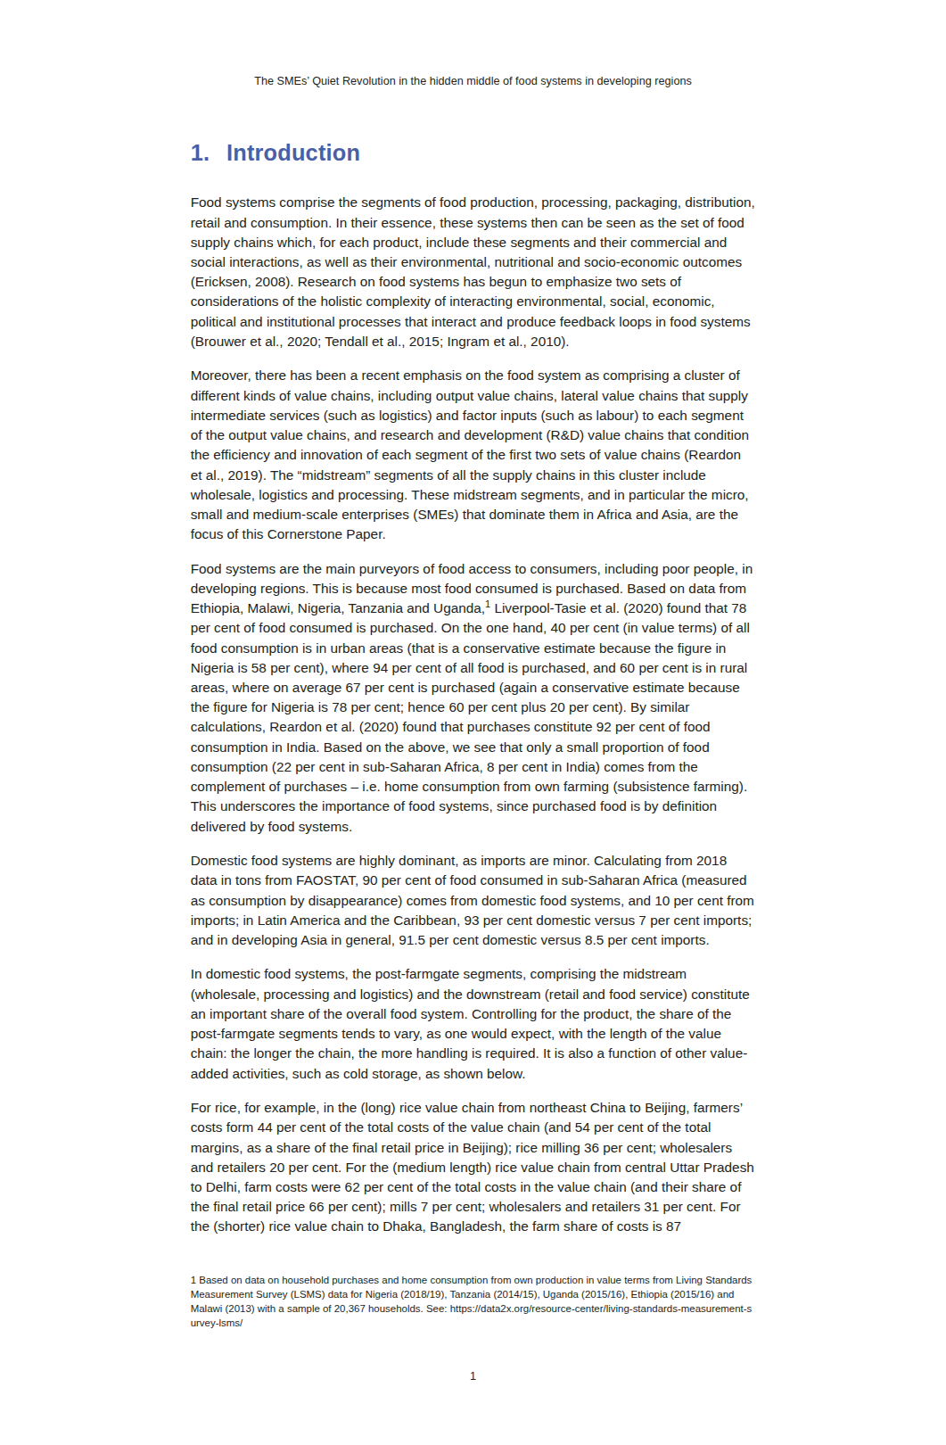The SMEs’ Quiet Revolution in the hidden middle of food systems in developing regions
1. Introduction
Food systems comprise the segments of food production, processing, packaging, distribution, retail and consumption. In their essence, these systems then can be seen as the set of food supply chains which, for each product, include these segments and their commercial and social interactions, as well as their environmental, nutritional and socio-economic outcomes (Ericksen, 2008). Research on food systems has begun to emphasize two sets of considerations of the holistic complexity of interacting environmental, social, economic, political and institutional processes that interact and produce feedback loops in food systems (Brouwer et al., 2020; Tendall et al., 2015; Ingram et al., 2010).
Moreover, there has been a recent emphasis on the food system as comprising a cluster of different kinds of value chains, including output value chains, lateral value chains that supply intermediate services (such as logistics) and factor inputs (such as labour) to each segment of the output value chains, and research and development (R&D) value chains that condition the efficiency and innovation of each segment of the first two sets of value chains (Reardon et al., 2019). The “midstream” segments of all the supply chains in this cluster include wholesale, logistics and processing. These midstream segments, and in particular the micro, small and medium-scale enterprises (SMEs) that dominate them in Africa and Asia, are the focus of this Cornerstone Paper.
Food systems are the main purveyors of food access to consumers, including poor people, in developing regions. This is because most food consumed is purchased. Based on data from Ethiopia, Malawi, Nigeria, Tanzania and Uganda,1 Liverpool-Tasie et al. (2020) found that 78 per cent of food consumed is purchased. On the one hand, 40 per cent (in value terms) of all food consumption is in urban areas (that is a conservative estimate because the figure in Nigeria is 58 per cent), where 94 per cent of all food is purchased, and 60 per cent is in rural areas, where on average 67 per cent is purchased (again a conservative estimate because the figure for Nigeria is 78 per cent; hence 60 per cent plus 20 per cent). By similar calculations, Reardon et al. (2020) found that purchases constitute 92 per cent of food consumption in India. Based on the above, we see that only a small proportion of food consumption (22 per cent in sub-Saharan Africa, 8 per cent in India) comes from the complement of purchases – i.e. home consumption from own farming (subsistence farming). This underscores the importance of food systems, since purchased food is by definition delivered by food systems.
Domestic food systems are highly dominant, as imports are minor. Calculating from 2018 data in tons from FAOSTAT, 90 per cent of food consumed in sub-Saharan Africa (measured as consumption by disappearance) comes from domestic food systems, and 10 per cent from imports; in Latin America and the Caribbean, 93 per cent domestic versus 7 per cent imports; and in developing Asia in general, 91.5 per cent domestic versus 8.5 per cent imports.
In domestic food systems, the post-farmgate segments, comprising the midstream (wholesale, processing and logistics) and the downstream (retail and food service) constitute an important share of the overall food system. Controlling for the product, the share of the post-farmgate segments tends to vary, as one would expect, with the length of the value chain: the longer the chain, the more handling is required. It is also a function of other value-added activities, such as cold storage, as shown below.
For rice, for example, in the (long) rice value chain from northeast China to Beijing, farmers’ costs form 44 per cent of the total costs of the value chain (and 54 per cent of the total margins, as a share of the final retail price in Beijing); rice milling 36 per cent; wholesalers and retailers 20 per cent. For the (medium length) rice value chain from central Uttar Pradesh to Delhi, farm costs were 62 per cent of the total costs in the value chain (and their share of the final retail price 66 per cent); mills 7 per cent; wholesalers and retailers 31 per cent. For the (shorter) rice value chain to Dhaka, Bangladesh, the farm share of costs is 87
1 Based on data on household purchases and home consumption from own production in value terms from Living Standards Measurement Survey (LSMS) data for Nigeria (2018/19), Tanzania (2014/15), Uganda (2015/16), Ethiopia (2015/16) and Malawi (2013) with a sample of 20,367 households. See: https://data2x.org/resource-center/living-standards-measurement-survey-lsms/
1